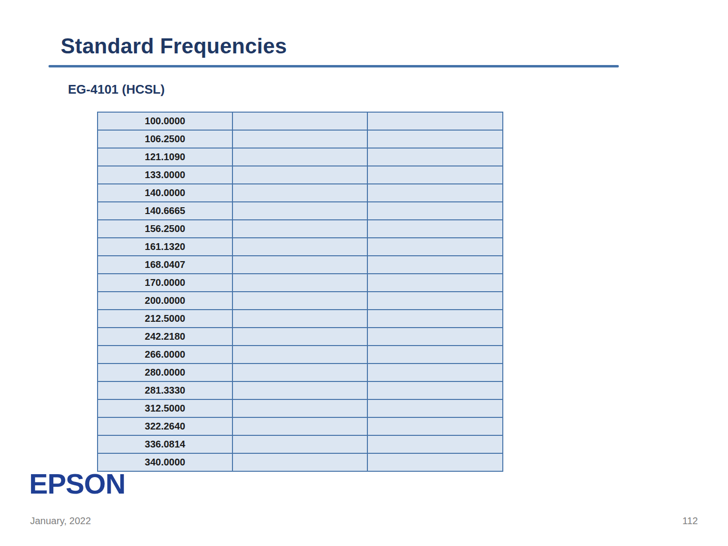Standard Frequencies
EG-4101 (HCSL)
| 100.0000 | | |
| 106.2500 | | |
| 121.1090 | | |
| 133.0000 | | |
| 140.0000 | | |
| 140.6665 | | |
| 156.2500 | | |
| 161.1320 | | |
| 168.0407 | | |
| 170.0000 | | |
| 200.0000 | | |
| 212.5000 | | |
| 242.2180 | | |
| 266.0000 | | |
| 280.0000 | | |
| 281.3330 | | |
| 312.5000 | | |
| 322.2640 | | |
| 336.0814 | | |
| 340.0000 | | |
EPSON
January, 2022
112